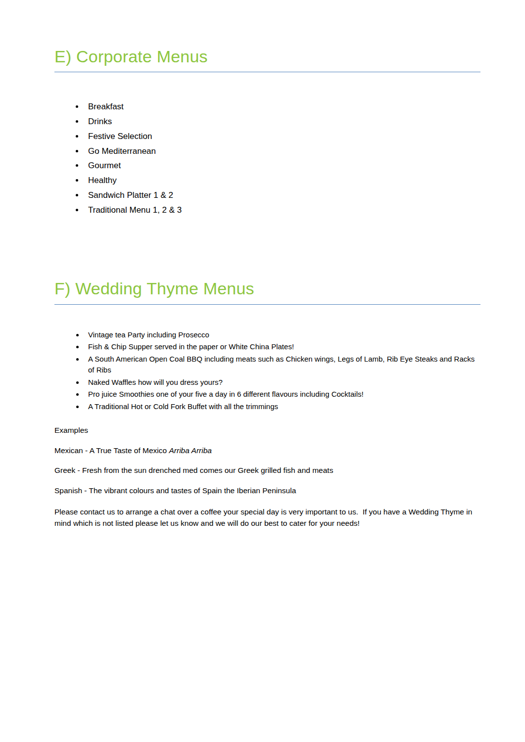E) Corporate Menus
Breakfast
Drinks
Festive Selection
Go Mediterranean
Gourmet
Healthy
Sandwich Platter 1 & 2
Traditional Menu 1, 2 & 3
F) Wedding Thyme Menus
Vintage tea Party including Prosecco
Fish & Chip Supper served in the paper or White China Plates!
A South American Open Coal BBQ including meats such as Chicken wings, Legs of Lamb, Rib Eye Steaks and Racks of Ribs
Naked Waffles how will you dress yours?
Pro juice Smoothies one of your five a day in 6 different flavours including Cocktails!
A Traditional Hot or Cold Fork Buffet with all the trimmings
Examples
Mexican - A True Taste of Mexico Arriba Arriba
Greek - Fresh from the sun drenched med comes our Greek grilled fish and meats
Spanish - The vibrant colours and tastes of Spain the Iberian Peninsula
Please contact us to arrange a chat over a coffee your special day is very important to us. If you have a Wedding Thyme in mind which is not listed please let us know and we will do our best to cater for your needs!